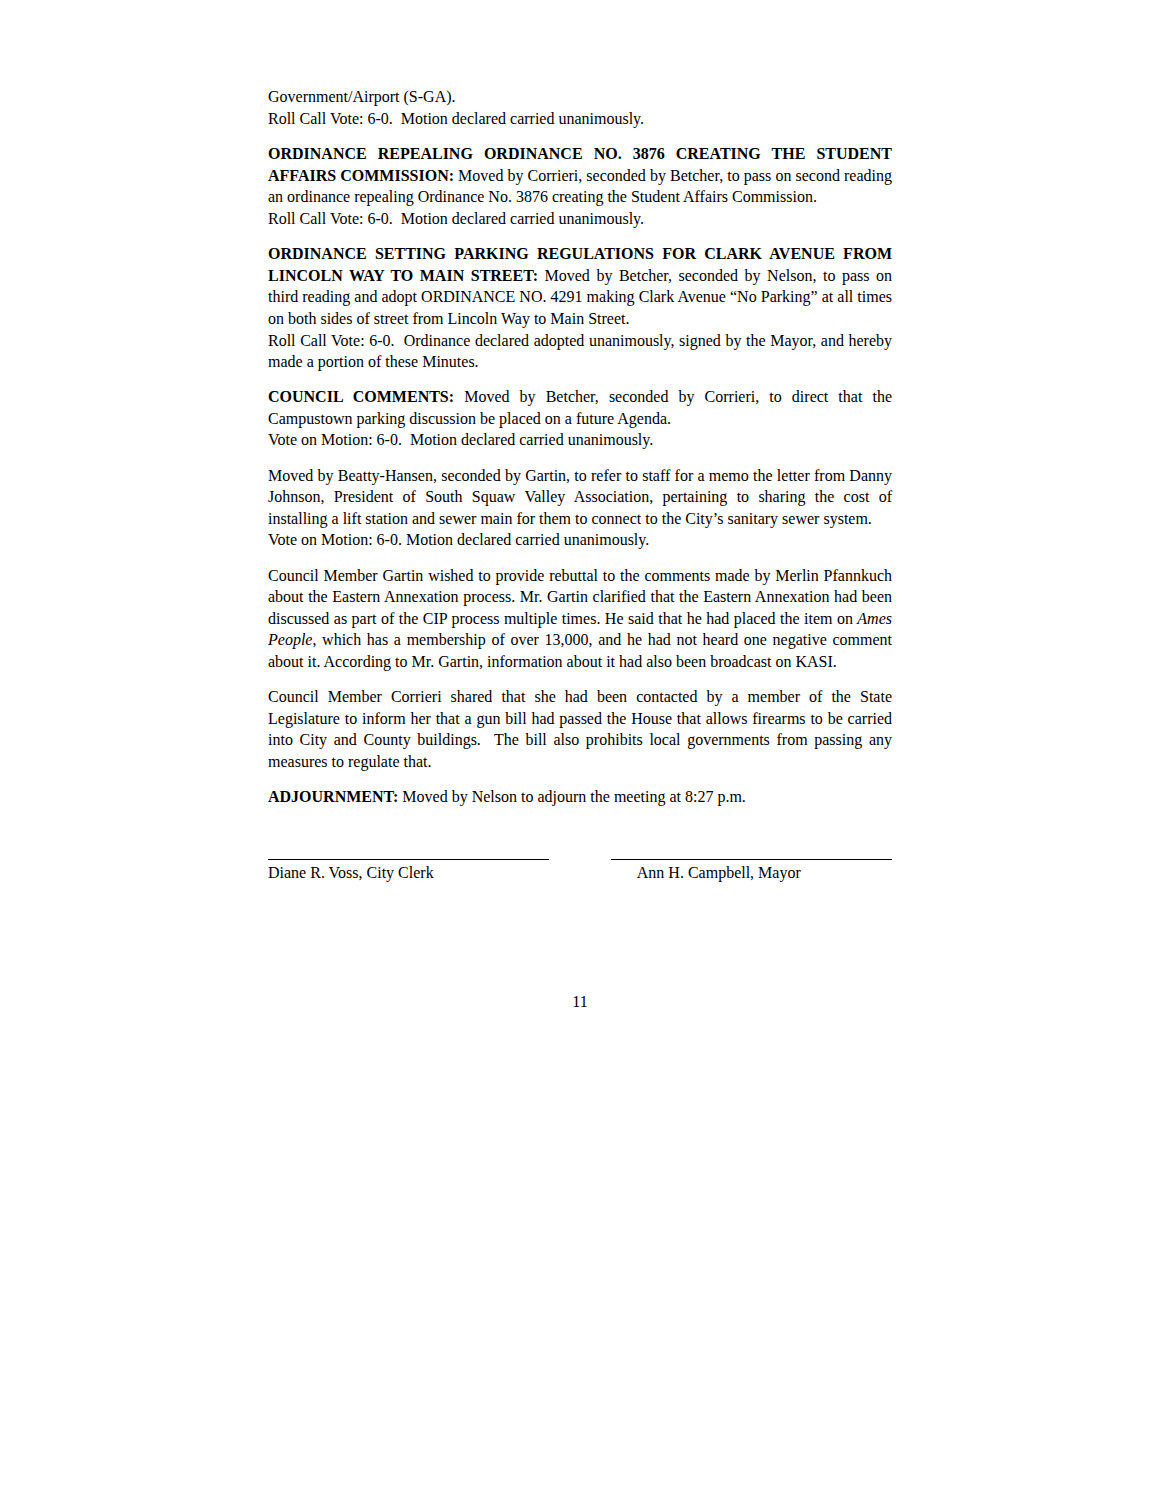Government/Airport (S-GA).
Roll Call Vote: 6-0. Motion declared carried unanimously.
ORDINANCE REPEALING ORDINANCE NO. 3876 CREATING THE STUDENT AFFAIRS COMMISSION: Moved by Corrieri, seconded by Betcher, to pass on second reading an ordinance repealing Ordinance No. 3876 creating the Student Affairs Commission.
Roll Call Vote: 6-0. Motion declared carried unanimously.
ORDINANCE SETTING PARKING REGULATIONS FOR CLARK AVENUE FROM LINCOLN WAY TO MAIN STREET: Moved by Betcher, seconded by Nelson, to pass on third reading and adopt ORDINANCE NO. 4291 making Clark Avenue “No Parking” at all times on both sides of street from Lincoln Way to Main Street.
Roll Call Vote: 6-0. Ordinance declared adopted unanimously, signed by the Mayor, and hereby made a portion of these Minutes.
COUNCIL COMMENTS: Moved by Betcher, seconded by Corrieri, to direct that the Campustown parking discussion be placed on a future Agenda.
Vote on Motion: 6-0. Motion declared carried unanimously.
Moved by Beatty-Hansen, seconded by Gartin, to refer to staff for a memo the letter from Danny Johnson, President of South Squaw Valley Association, pertaining to sharing the cost of installing a lift station and sewer main for them to connect to the City’s sanitary sewer system.
Vote on Motion: 6-0. Motion declared carried unanimously.
Council Member Gartin wished to provide rebuttal to the comments made by Merlin Pfannkuch about the Eastern Annexation process. Mr. Gartin clarified that the Eastern Annexation had been discussed as part of the CIP process multiple times. He said that he had placed the item on Ames People, which has a membership of over 13,000, and he had not heard one negative comment about it. According to Mr. Gartin, information about it had also been broadcast on KASI.
Council Member Corrieri shared that she had been contacted by a member of the State Legislature to inform her that a gun bill had passed the House that allows firearms to be carried into City and County buildings. The bill also prohibits local governments from passing any measures to regulate that.
ADJOURNMENT: Moved by Nelson to adjourn the meeting at 8:27 p.m.
Diane R. Voss, City Clerk
Ann H. Campbell, Mayor
11